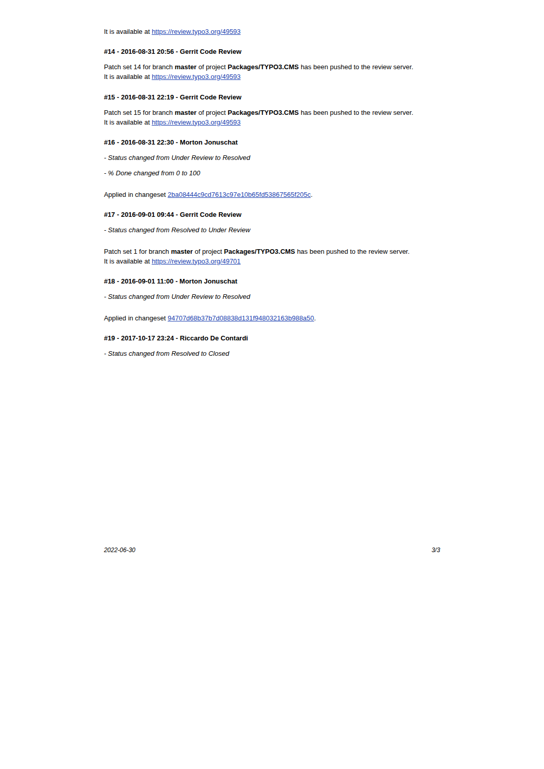It is available at https://review.typo3.org/49593
#14 - 2016-08-31 20:56 - Gerrit Code Review
Patch set 14 for branch master of project Packages/TYPO3.CMS has been pushed to the review server.
It is available at https://review.typo3.org/49593
#15 - 2016-08-31 22:19 - Gerrit Code Review
Patch set 15 for branch master of project Packages/TYPO3.CMS has been pushed to the review server.
It is available at https://review.typo3.org/49593
#16 - 2016-08-31 22:30 - Morton Jonuschat
- Status changed from Under Review to Resolved
- % Done changed from 0 to 100
Applied in changeset 2ba08444c9cd7613c97e10b65fd53867565f205c.
#17 - 2016-09-01 09:44 - Gerrit Code Review
- Status changed from Resolved to Under Review
Patch set 1 for branch master of project Packages/TYPO3.CMS has been pushed to the review server.
It is available at https://review.typo3.org/49701
#18 - 2016-09-01 11:00 - Morton Jonuschat
- Status changed from Under Review to Resolved
Applied in changeset 94707d68b37b7d08838d131f948032163b988a50.
#19 - 2017-10-17 23:24 - Riccardo De Contardi
- Status changed from Resolved to Closed
2022-06-30 3/3